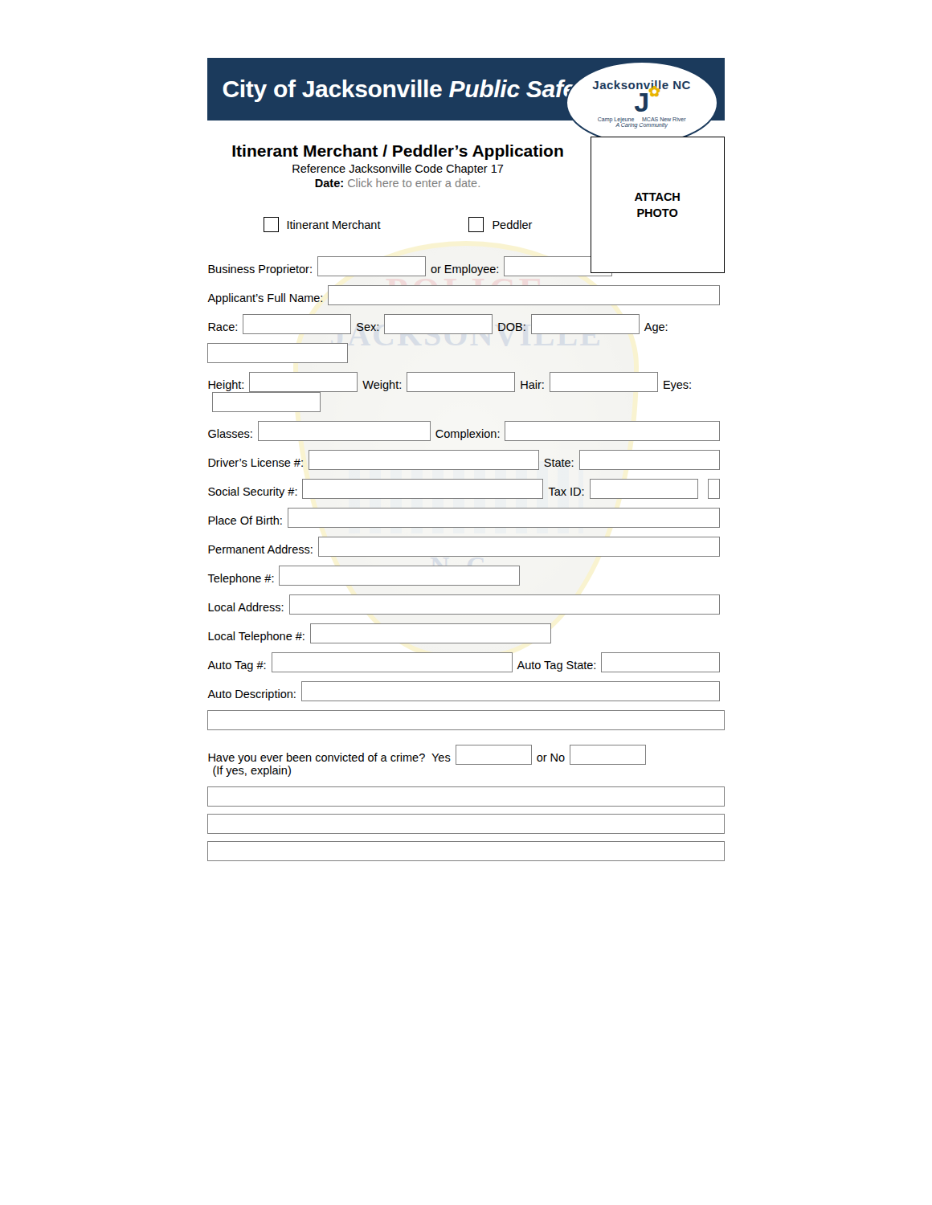City of Jacksonville Public Safety
Jacksonville NC
J✿
Camp Lejeune MCAS New River
A Caring Community
POLICE
JACKSONVILLE
N.C.
ATTACH
PHOTO
Itinerant Merchant / Peddler’s Application
Reference Jacksonville Code Chapter 17
Date: Click here to enter a date.
Itinerant Merchant
Peddler
Business Proprietor: or Employee:
Applicant’s Full Name:
Race: Sex: DOB: Age:
Height: Weight: Hair: Eyes:
Glasses: Complexion:
Driver’s License #: State:
Social Security #: Tax ID:
Place Of Birth:
Permanent Address:
Telephone #:
Local Address:
Local Telephone #:
Auto Tag #: Auto Tag State:
Auto Description:
Have you ever been convicted of a crime? Yes or No (If yes, explain)